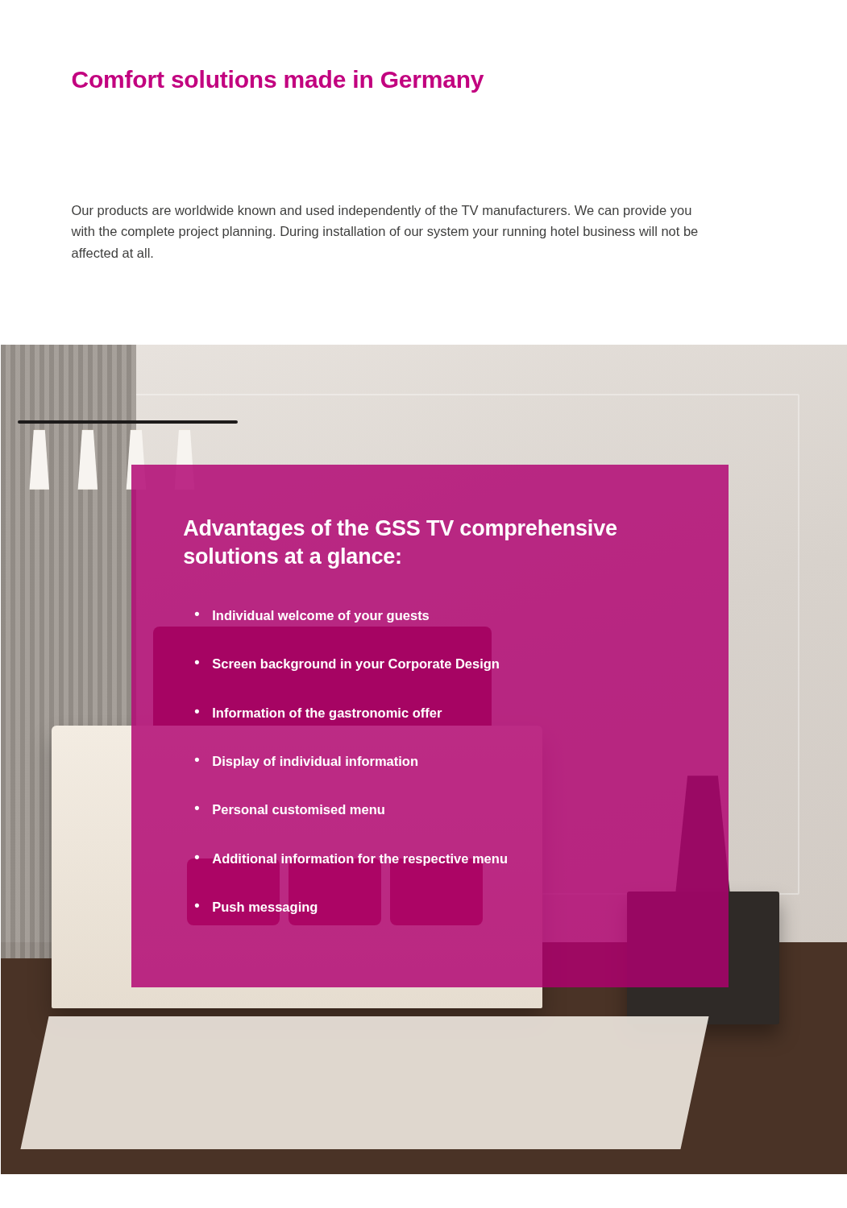Comfort solutions made in Germany
Our products are worldwide known and used independently of the TV manufacturers. We can provide you with the complete project planning. During installation of our system your running hotel business will not be affected at all.
Advantages of the GSS TV com­prehensive solutions at a glance:
Individual welcome of your guests
Screen background in your Corporate Design
Information of the gastronomic offer
Display of individual information
Personal customised menu
Additional information for the respective menu
Push messaging